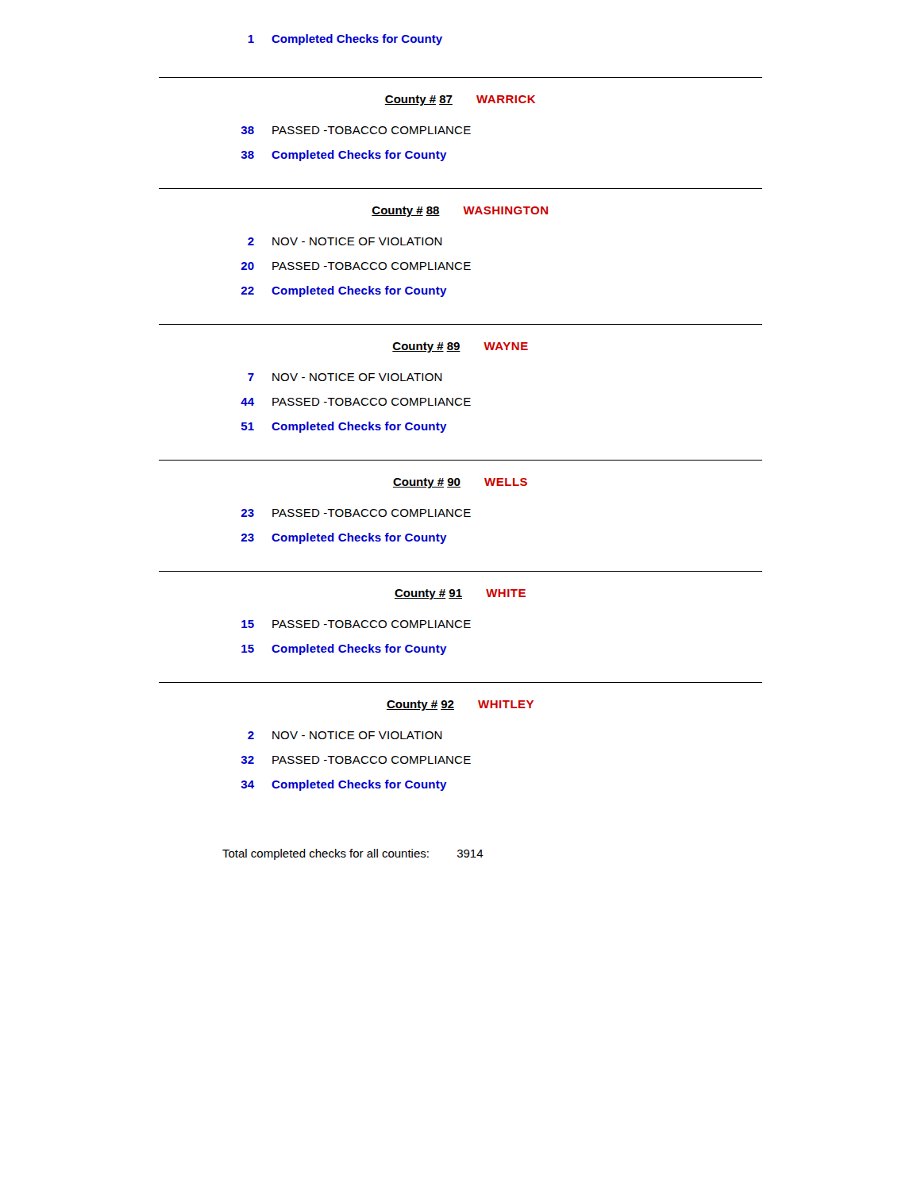1 Completed Checks for County
County # 87 WARRICK
38 PASSED -TOBACCO COMPLIANCE
38 Completed Checks for County
County # 88 WASHINGTON
2 NOV - NOTICE OF VIOLATION
20 PASSED -TOBACCO COMPLIANCE
22 Completed Checks for County
County # 89 WAYNE
7 NOV - NOTICE OF VIOLATION
44 PASSED -TOBACCO COMPLIANCE
51 Completed Checks for County
County # 90 WELLS
23 PASSED -TOBACCO COMPLIANCE
23 Completed Checks for County
County # 91 WHITE
15 PASSED -TOBACCO COMPLIANCE
15 Completed Checks for County
County # 92 WHITLEY
2 NOV - NOTICE OF VIOLATION
32 PASSED -TOBACCO COMPLIANCE
34 Completed Checks for County
Total completed checks for all counties: 3914